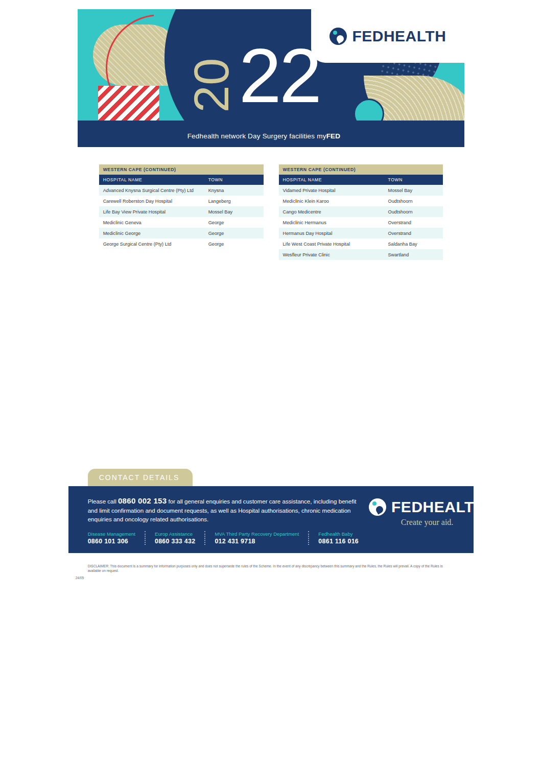2022
Fedhealth network Day Surgery facilities myFED
FEDHEALTH
WESTERN CAPE (CONTINUED)
| HOSPITAL NAME | TOWN |
| --- | --- |
| Advanced Knysna Surgical Centre (Pty) Ltd | Knysna |
| Carewell Roberston Day Hospital | Langeberg |
| Life Bay View Private Hospital | Mossel Bay |
| Mediclinic Geneva | George |
| Mediclinic George | George |
| George Surgical Centre (Pty) Ltd | George |
WESTERN CAPE (CONTINUED)
| HOSPITAL NAME | TOWN |
| --- | --- |
| Vidamed Private Hospital | Mossel Bay |
| Mediclinic Klein Karoo | Oudtshoorn |
| Cango Medicentre | Oudtshoorn |
| Mediclinic Hermanus | Overstrand |
| Hermanus Day Hospital | Overstrand |
| Life West Coast Private Hospital | Saldanha Bay |
| Wesfleur Private Clinic | Swartland |
CONTACT DETAILS
Please call 0860 002 153 for all general enquiries and customer care assistance, including benefit and limit confirmation and document requests, as well as Hospital authorisations, chronic medication enquiries and oncology related authorisations.
Disease Management
0860 101 306
Europ Assistance
0860 333 432
MVA Third Party Recovery Department
012 431 9718
Fedhealth Baby
0861 116 016
FEDHEALTH
Create your aid.
DISCLAIMER: This document is a summary for information purposes only and does not supersede the rules of the Scheme. In the event of any discrepancy between this summary and the Rules, the Rules will prevail. A copy of the Rules is available on request.
24/05